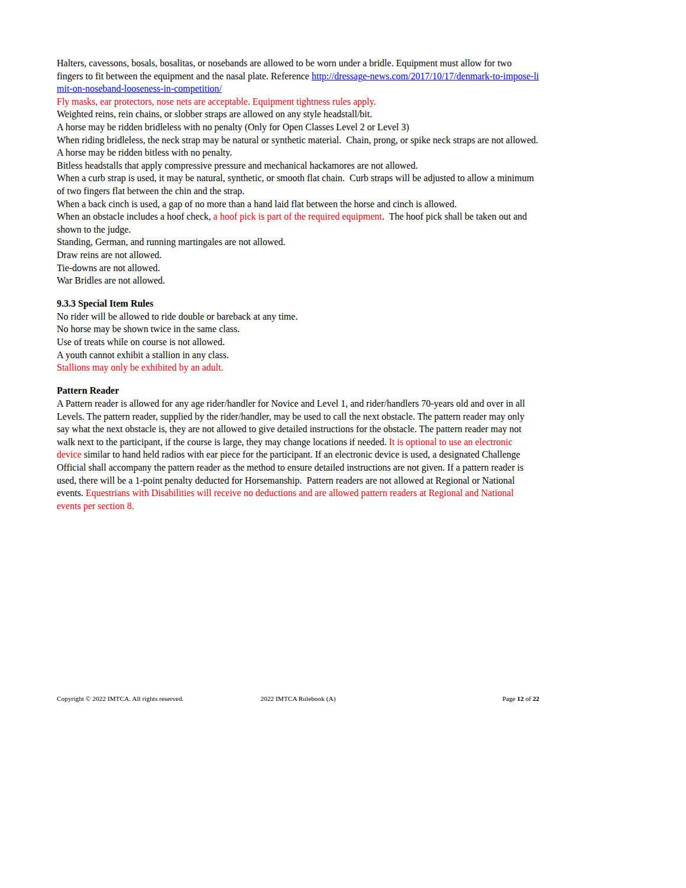Halters, cavessons, bosals, bosalitas, or nosebands are allowed to be worn under a bridle. Equipment must allow for two fingers to fit between the equipment and the nasal plate. Reference http://dressage-news.com/2017/10/17/denmark-to-impose-limit-on-noseband-looseness-in-competition/
Fly masks, ear protectors, nose nets are acceptable. Equipment tightness rules apply.
Weighted reins, rein chains, or slobber straps are allowed on any style headstall/bit.
A horse may be ridden bridleless with no penalty (Only for Open Classes Level 2 or Level 3)
When riding bridleless, the neck strap may be natural or synthetic material. Chain, prong, or spike neck straps are not allowed.
A horse may be ridden bitless with no penalty.
Bitless headstalls that apply compressive pressure and mechanical hackamores are not allowed.
When a curb strap is used, it may be natural, synthetic, or smooth flat chain. Curb straps will be adjusted to allow a minimum of two fingers flat between the chin and the strap.
When a back cinch is used, a gap of no more than a hand laid flat between the horse and cinch is allowed.
When an obstacle includes a hoof check, a hoof pick is part of the required equipment. The hoof pick shall be taken out and shown to the judge.
Standing, German, and running martingales are not allowed.
Draw reins are not allowed.
Tie-downs are not allowed.
War Bridles are not allowed.
9.3.3 Special Item Rules
No rider will be allowed to ride double or bareback at any time.
No horse may be shown twice in the same class.
Use of treats while on course is not allowed.
A youth cannot exhibit a stallion in any class.
Stallions may only be exhibited by an adult.
Pattern Reader
A Pattern reader is allowed for any age rider/handler for Novice and Level 1, and rider/handlers 70-years old and over in all Levels. The pattern reader, supplied by the rider/handler, may be used to call the next obstacle. The pattern reader may only say what the next obstacle is, they are not allowed to give detailed instructions for the obstacle. The pattern reader may not walk next to the participant, if the course is large, they may change locations if needed. It is optional to use an electronic device similar to hand held radios with ear piece for the participant. If an electronic device is used, a designated Challenge Official shall accompany the pattern reader as the method to ensure detailed instructions are not given. If a pattern reader is used, there will be a 1-point penalty deducted for Horsemanship. Pattern readers are not allowed at Regional or National events. Equestrians with Disabilities will receive no deductions and are allowed pattern readers at Regional and National events per section 8.
Copyright © 2022 IMTCA. All rights reserved. 2022 IMTCA Rulebook (A) Page 12 of 22